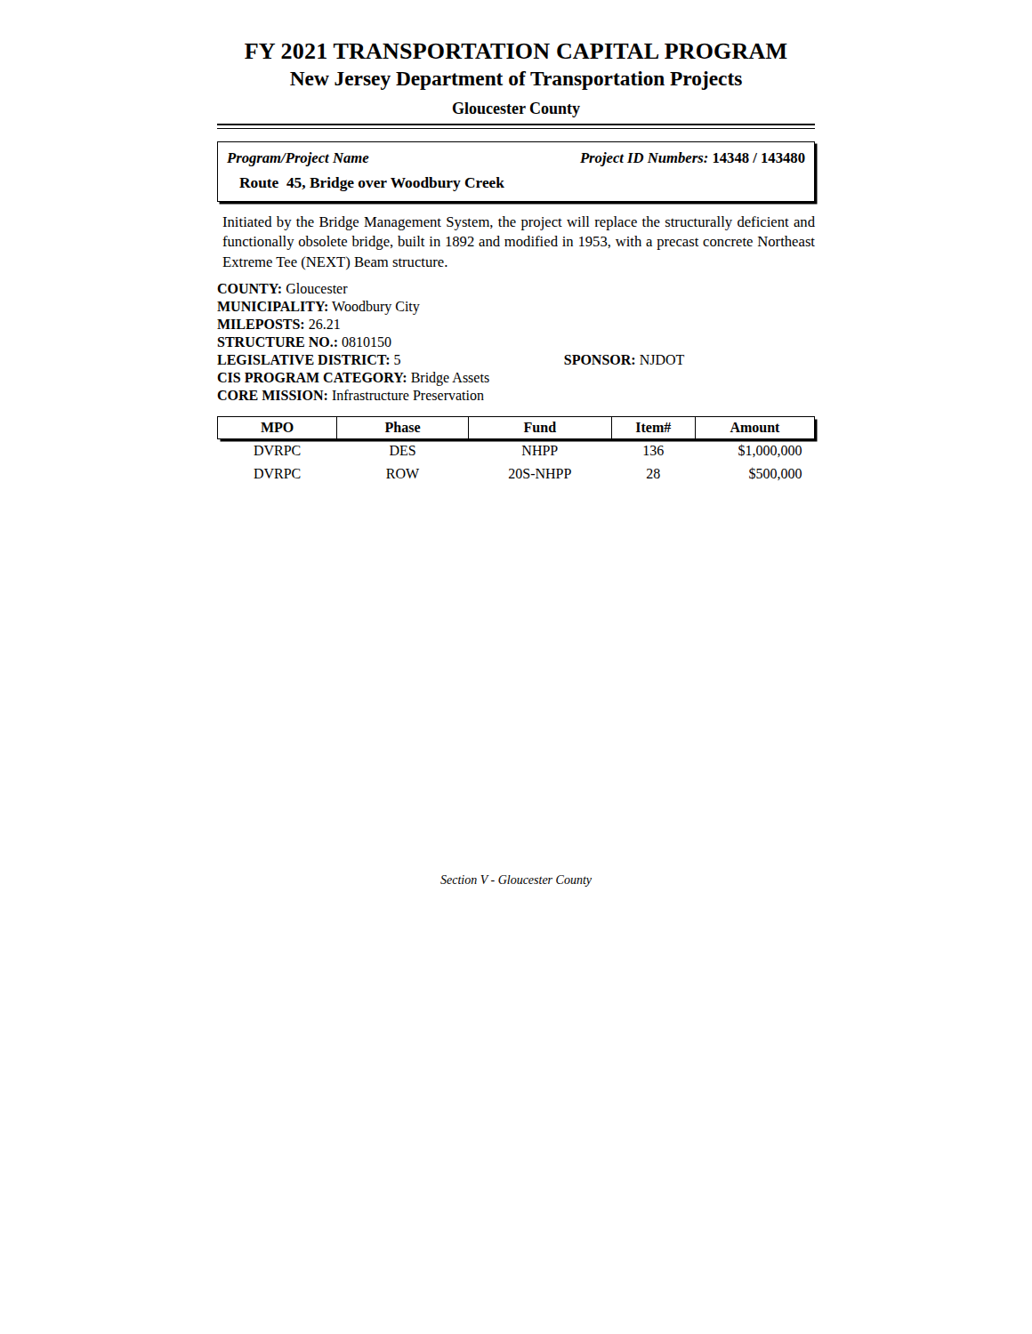FY 2021 TRANSPORTATION CAPITAL PROGRAM
New Jersey Department of Transportation Projects
Gloucester County
Program/Project Name Project ID Numbers: 14348 / 143480
Route 45, Bridge over Woodbury Creek
Initiated by the Bridge Management System, the project will replace the structurally deficient and functionally obsolete bridge, built in 1892 and modified in 1953, with a precast concrete Northeast Extreme Tee (NEXT) Beam structure.
County: Gloucester
Municipality: Woodbury City
Mileposts: 26.21
Structure No.: 0810150
Legislative District: 5 Sponsor: NJDOT
CIS Program Category: Bridge Assets
Core Mission: Infrastructure Preservation
| MPO | Phase | Fund | Item# | Amount |
| --- | --- | --- | --- | --- |
| DVRPC | DES | NHPP | 136 | $1,000,000 |
| DVRPC | ROW | 20S-NHPP | 28 | $500,000 |
Section V - Gloucester County